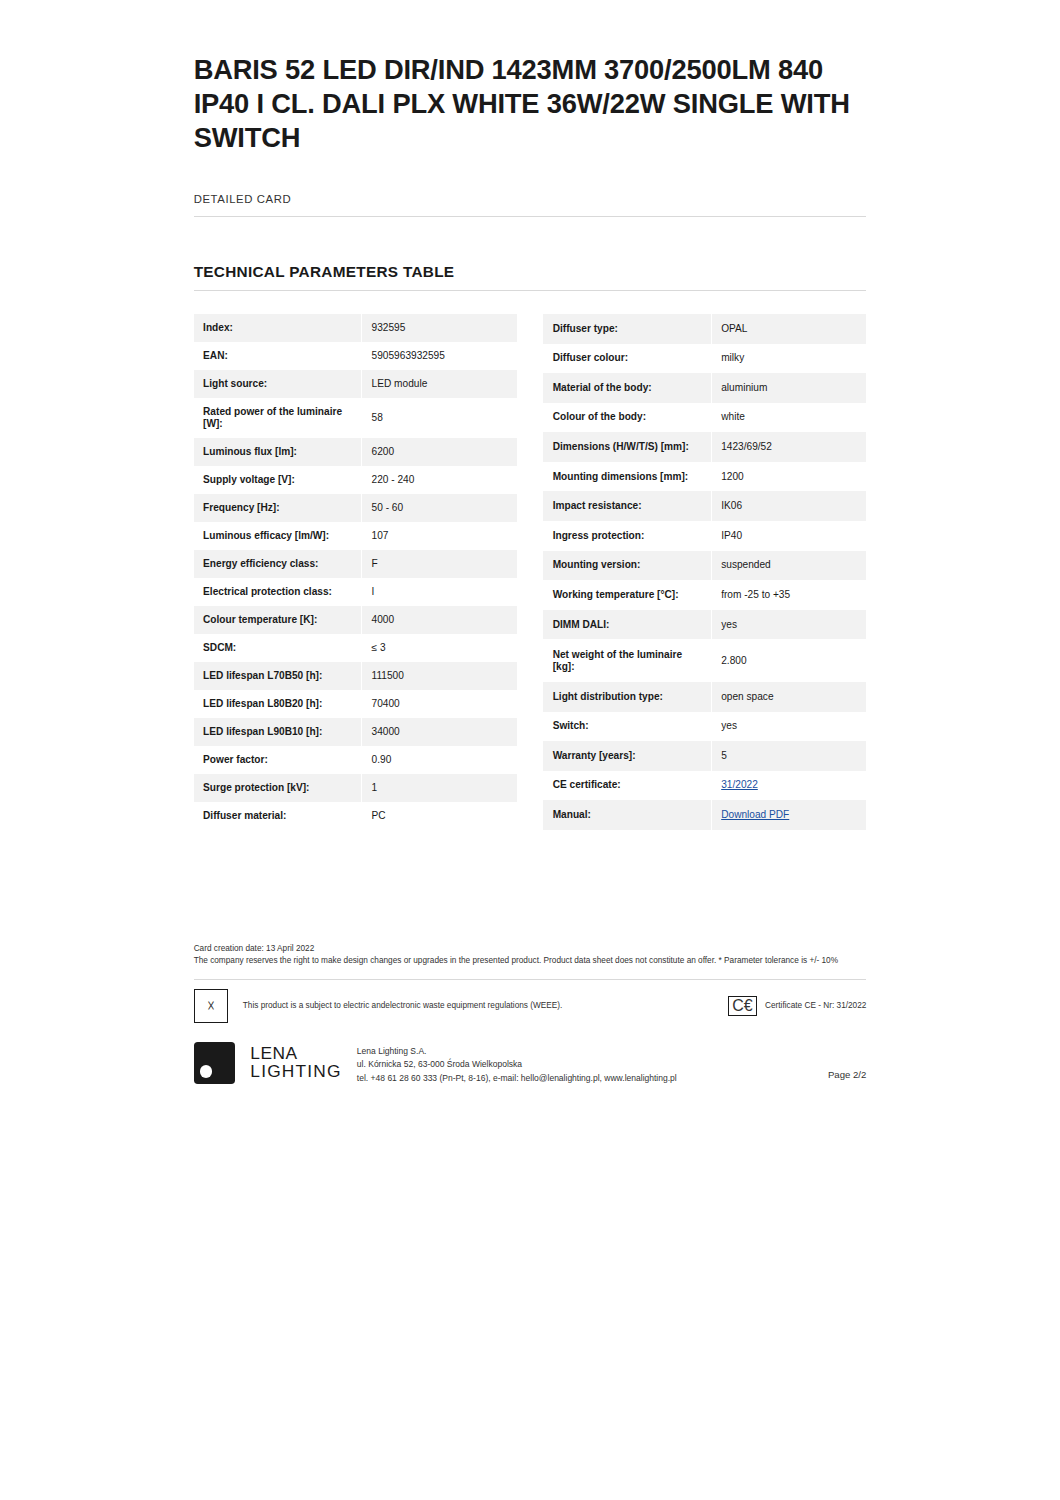BARIS 52 LED DIR/IND 1423MM 3700/2500LM 840 IP40 I CL. DALI PLX WHITE 36W/22W SINGLE WITH SWITCH
DETAILED CARD
TECHNICAL PARAMETERS TABLE
| Index: | 932595 |
| EAN: | 5905963932595 |
| Light source: | LED module |
| Rated power of the luminaire [W]: | 58 |
| Luminous flux [lm]: | 6200 |
| Supply voltage [V]: | 220 - 240 |
| Frequency [Hz]: | 50 - 60 |
| Luminous efficacy [lm/W]: | 107 |
| Energy efficiency class: | F |
| Electrical protection class: | I |
| Colour temperature [K]: | 4000 |
| SDCM: | ≤ 3 |
| LED lifespan L70B50 [h]: | 111500 |
| LED lifespan L80B20 [h]: | 70400 |
| LED lifespan L90B10 [h]: | 34000 |
| Power factor: | 0.90 |
| Surge protection [kV]: | 1 |
| Diffuser material: | PC |
| Diffuser type: | OPAL |
| Diffuser colour: | milky |
| Material of the body: | aluminium |
| Colour of the body: | white |
| Dimensions (H/W/T/S) [mm]: | 1423/69/52 |
| Mounting dimensions [mm]: | 1200 |
| Impact resistance: | IK06 |
| Ingress protection: | IP40 |
| Mounting version: | suspended |
| Working temperature [°C]: | from -25 to +35 |
| DIMM DALI: | yes |
| Net weight of the luminaire [kg]: | 2.800 |
| Light distribution type: | open space |
| Switch: | yes |
| Warranty [years]: | 5 |
| CE certificate: | 31/2022 |
| Manual: | Download PDF |
Card creation date: 13 April 2022
The company reserves the right to make design changes or upgrades in the presented product. Product data sheet does not constitute an offer. * Parameter tolerance is +/- 10%
☓
This product is a subject to electric andelectronic waste equipment regulations (WEEE).
C€ Certificate CE - Nr: 31/2022
LENA
LIGHTING
Lena Lighting S.A.
ul. Kórnicka 52, 63-000 Środa Wielkopolska
tel. +48 61 28 60 333 (Pn-Pt, 8-16), e-mail: hello@lenalighting.pl, www.lenalighting.pl
Page 2/2